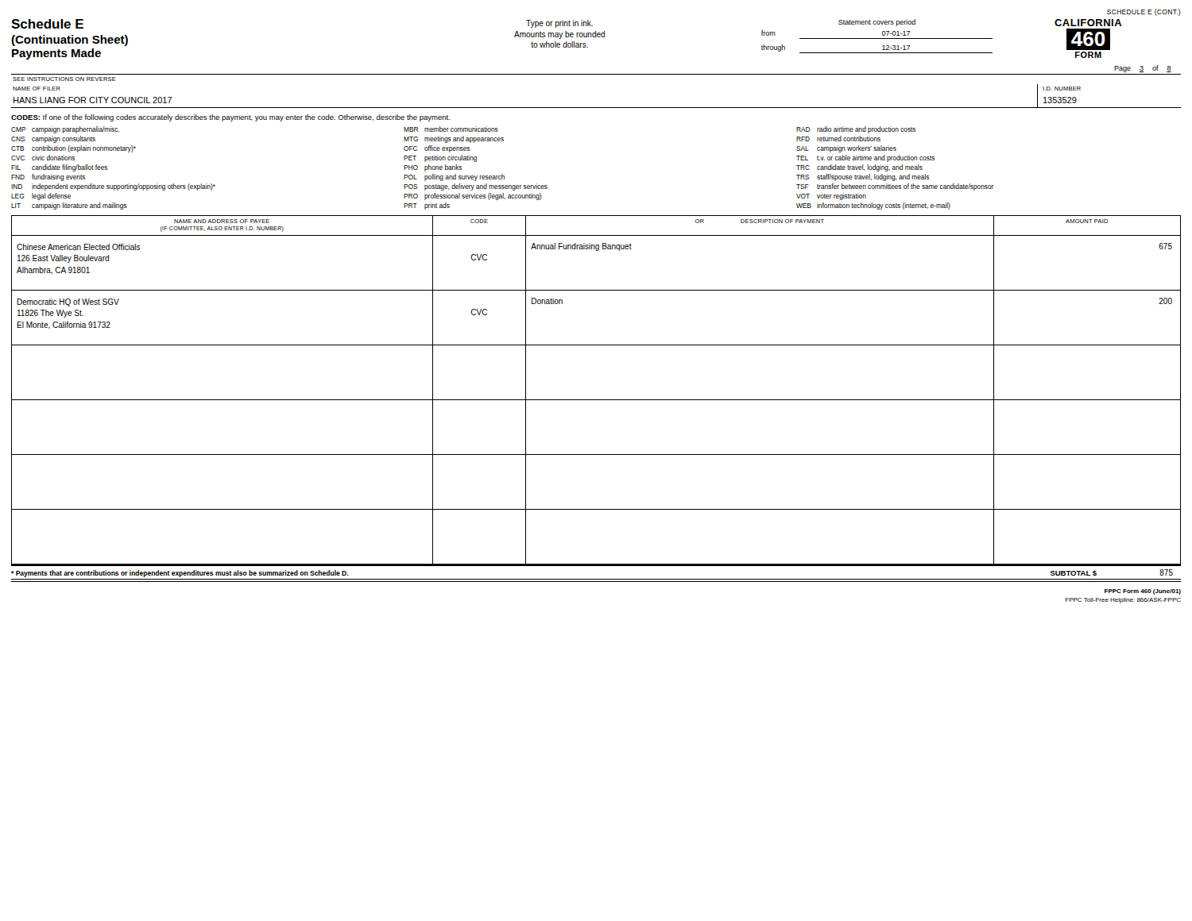SCHEDULE E (CONT.)
Schedule E
(Continuation Sheet)
Payments Made
Type or print in ink.
Amounts may be rounded
to whole dollars.
Statement covers period
from 07-01-17
through 12-31-17
CALIFORNIA
460
FORM
Page 3 of 8
SEE INSTRUCTIONS ON REVERSE
NAME OF FILER
HANS LIANG FOR CITY COUNCIL 2017
I.D. NUMBER
1353529
CODES: If one of the following codes accurately describes the payment, you may enter the code. Otherwise, describe the payment.
CMPcampaign paraphernalia/misc.
CNScampaign consultants
CTBcontribution (explain nonmonetary)*
CVCcivic donations
FILcandidate filing/ballot fees
FNDfundraising events
INDindependent expenditure supporting/opposing others (explain)*
LEGlegal defense
LITcampaign literature and mailings
MBRmember communications
MTGmeetings and appearances
OFCoffice expenses
PETpetition circulating
PHOphone banks
POLpolling and survey research
POSpostage, delivery and messenger services
PROprofessional services (legal, accounting)
PRTprint ads
RADradio airtime and production costs
RFDreturned contributions
SALcampaign workers' salaries
TELt.v. or cable airtime and production costs
TRCcandidate travel, lodging, and meals
TRSstaff/spouse travel, lodging, and meals
TSFtransfer between committees of the same candidate/sponsor
VOTvoter registration
WEBinformation technology costs (internet, e-mail)
| NAME AND ADDRESS OF PAYEE (IF COMMITTEE, ALSO ENTER I.D. NUMBER) | CODE | OR DESCRIPTION OF PAYMENT | AMOUNT PAID |
| --- | --- | --- | --- |
| Chinese American Elected Officials 126 East Valley Boulevard Alhambra, CA 91801 | CVC | Annual Fundraising Banquet | 675 |
| Democratic HQ of West SGV 11826 The Wye St. El Monte, California 91732 | CVC | Donation | 200 |
* Payments that are contributions or independent expenditures must also be summarized on Schedule D.
SUBTOTAL $
875
FPPC Form 460 (June/01)
FPPC Toll-Free Helpline: 866/ASK-FPPC